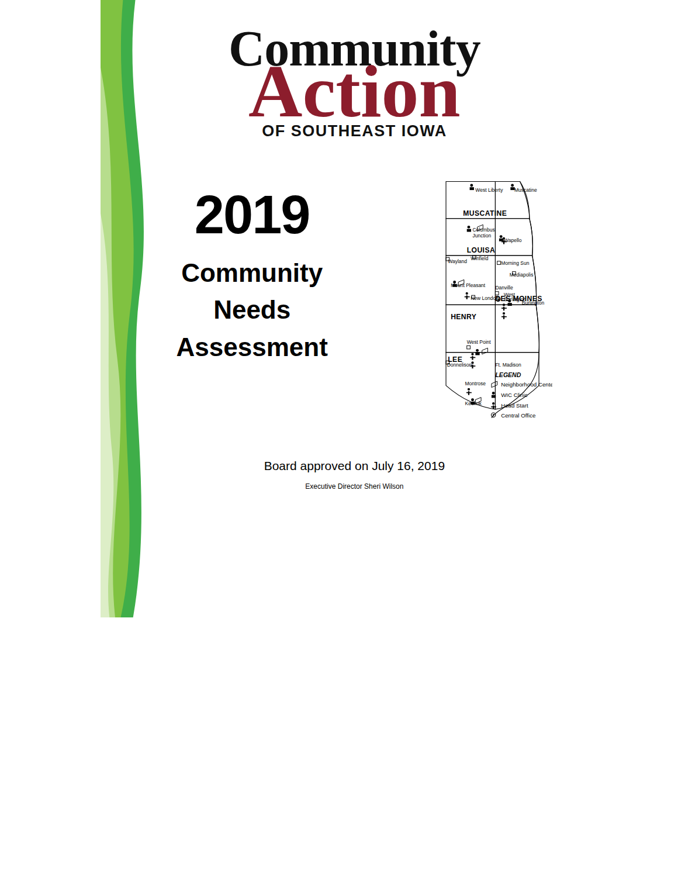Community Action OF SOUTHEAST IOWA
2019
Community Needs Assessment
MUSCATINE LOUISA DES MOINES HENRY LEE West Liberty Muscatine Columbus Junction Wapello Wayland Winfield Morning Sun Mediapolis Mount Pleasant New London Danville West Burlington Burlington West Point Donnelison Ft. Madison Montrose Keokuk LEGEND Neighborhood Center WIC Clinic Head Start Central Office
Board approved on July 16, 2019
Executive Director Sheri Wilson